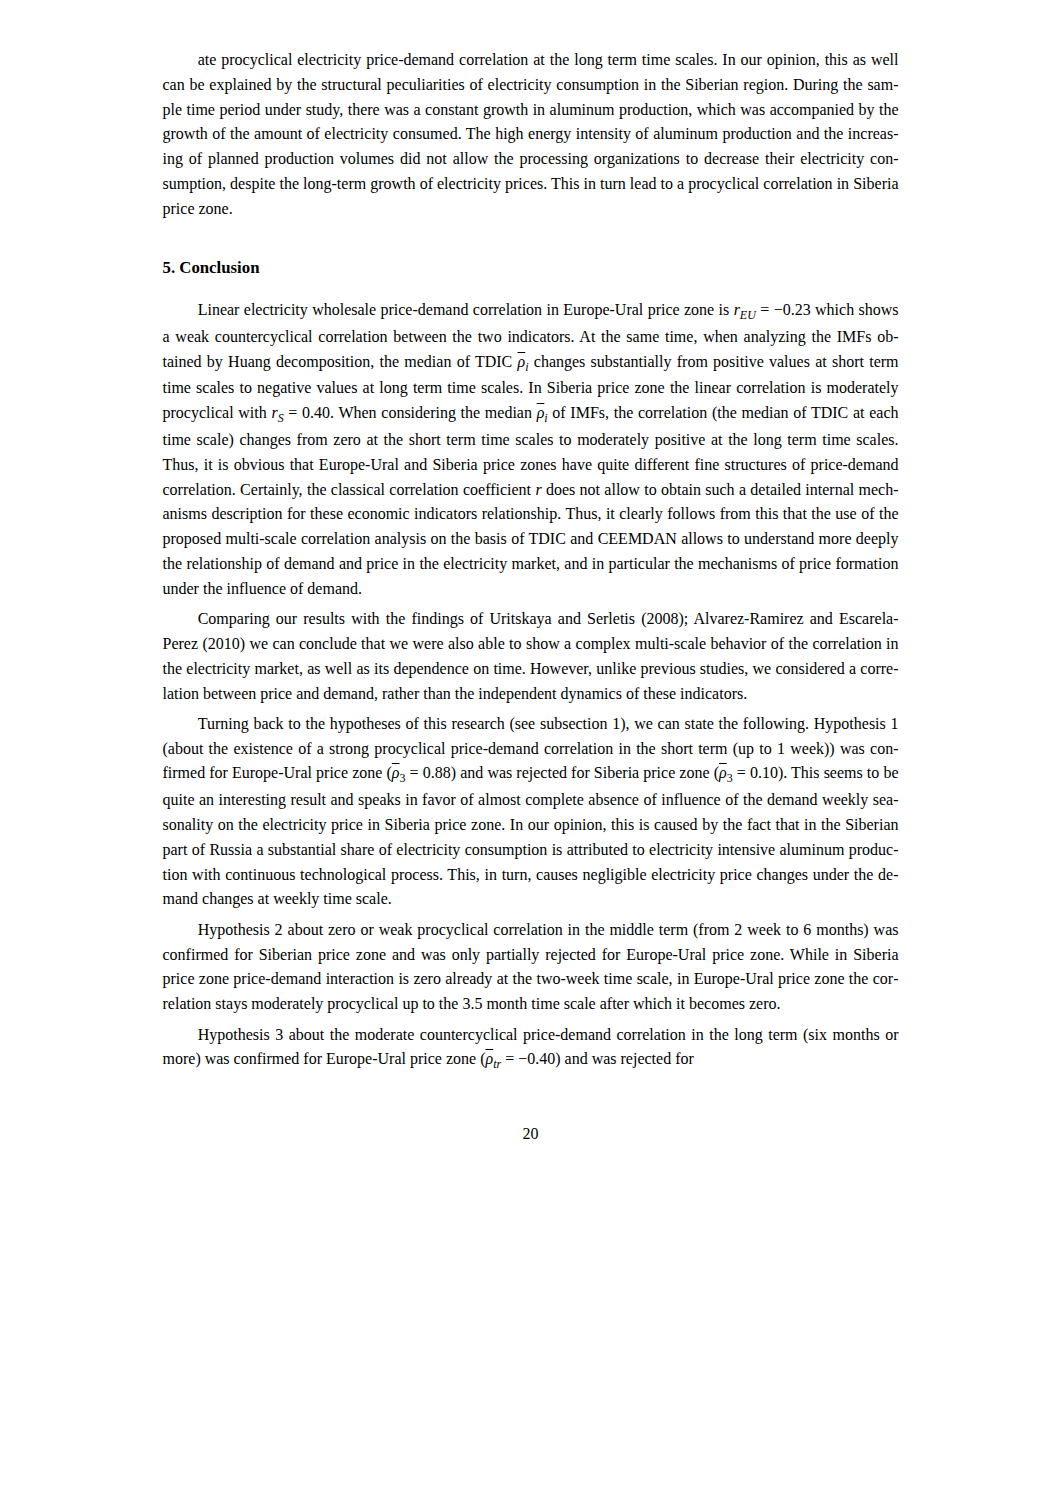ate procyclical electricity price-demand correlation at the long term time scales. In our opinion, this as well can be explained by the structural peculiarities of electricity consumption in the Siberian region. During the sample time period under study, there was a constant growth in aluminum production, which was accompanied by the growth of the amount of electricity consumed. The high energy intensity of aluminum production and the increasing of planned production volumes did not allow the processing organizations to decrease their electricity consumption, despite the long-term growth of electricity prices. This in turn lead to a procyclical correlation in Siberia price zone.
5. Conclusion
Linear electricity wholesale price-demand correlation in Europe-Ural price zone is rEU = −0.23 which shows a weak countercyclical correlation between the two indicators. At the same time, when analyzing the IMFs obtained by Huang decomposition, the median of TDIC ρi changes substantially from positive values at short term time scales to negative values at long term time scales. In Siberia price zone the linear correlation is moderately procyclical with rS = 0.40. When considering the median ρi of IMFs, the correlation (the median of TDIC at each time scale) changes from zero at the short term time scales to moderately positive at the long term time scales. Thus, it is obvious that Europe-Ural and Siberia price zones have quite different fine structures of price-demand correlation. Certainly, the classical correlation coefficient r does not allow to obtain such a detailed internal mechanisms description for these economic indicators relationship. Thus, it clearly follows from this that the use of the proposed multi-scale correlation analysis on the basis of TDIC and CEEMDAN allows to understand more deeply the relationship of demand and price in the electricity market, and in particular the mechanisms of price formation under the influence of demand.
Comparing our results with the findings of Uritskaya and Serletis (2008); Alvarez-Ramirez and Escarela-Perez (2010) we can conclude that we were also able to show a complex multi-scale behavior of the correlation in the electricity market, as well as its dependence on time. However, unlike previous studies, we considered a correlation between price and demand, rather than the independent dynamics of these indicators.
Turning back to the hypotheses of this research (see subsection 1), we can state the following. Hypothesis 1 (about the existence of a strong procyclical price-demand correlation in the short term (up to 1 week)) was confirmed for Europe-Ural price zone (ρ3 = 0.88) and was rejected for Siberia price zone (ρ3 = 0.10). This seems to be quite an interesting result and speaks in favor of almost complete absence of influence of the demand weekly seasonality on the electricity price in Siberia price zone. In our opinion, this is caused by the fact that in the Siberian part of Russia a substantial share of electricity consumption is attributed to electricity intensive aluminum production with continuous technological process. This, in turn, causes negligible electricity price changes under the demand changes at weekly time scale.
Hypothesis 2 about zero or weak procyclical correlation in the middle term (from 2 week to 6 months) was confirmed for Siberian price zone and was only partially rejected for Europe-Ural price zone. While in Siberia price zone price-demand interaction is zero already at the two-week time scale, in Europe-Ural price zone the correlation stays moderately procyclical up to the 3.5 month time scale after which it becomes zero.
Hypothesis 3 about the moderate countercyclical price-demand correlation in the long term (six months or more) was confirmed for Europe-Ural price zone (ρtr = −0.40) and was rejected for
20